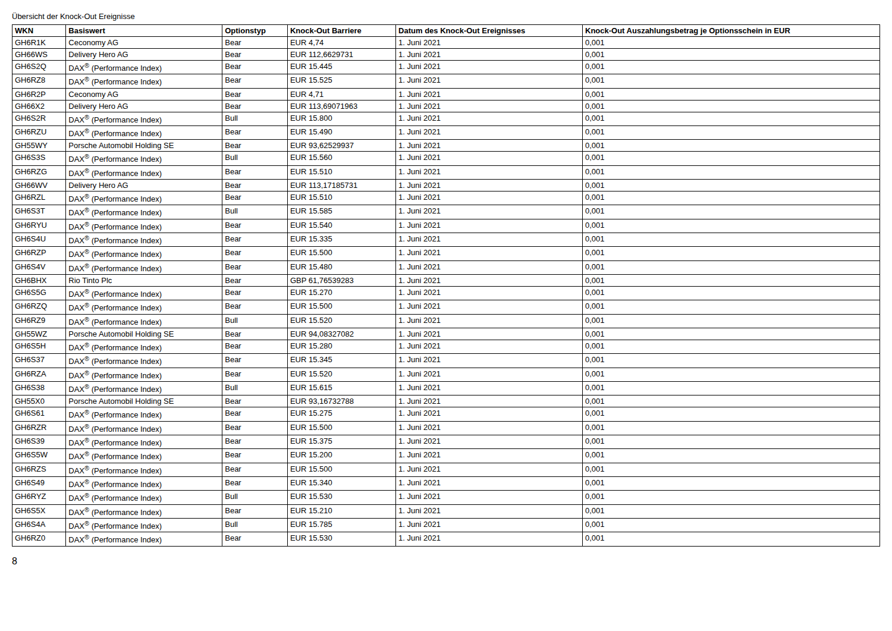Übersicht der Knock-Out Ereignisse
| WKN | Basiswert | Optionstyp | Knock-Out Barriere | Datum des Knock-Out Ereignisses | Knock-Out Auszahlungsbetrag je Optionsschein in EUR |
| --- | --- | --- | --- | --- | --- |
| GH6R1K | Ceconomy AG | Bear | EUR 4,74 | 1. Juni 2021 | 0,001 |
| GH66WS | Delivery Hero AG | Bear | EUR 112,6629731 | 1. Juni 2021 | 0,001 |
| GH6S2Q | DAX ® (Performance Index) | Bear | EUR 15.445 | 1. Juni 2021 | 0,001 |
| GH6RZ8 | DAX ® (Performance Index) | Bear | EUR 15.525 | 1. Juni 2021 | 0,001 |
| GH6R2P | Ceconomy AG | Bear | EUR 4,71 | 1. Juni 2021 | 0,001 |
| GH66X2 | Delivery Hero AG | Bear | EUR 113,69071963 | 1. Juni 2021 | 0,001 |
| GH6S2R | DAX ® (Performance Index) | Bull | EUR 15.800 | 1. Juni 2021 | 0,001 |
| GH6RZU | DAX ® (Performance Index) | Bear | EUR 15.490 | 1. Juni 2021 | 0,001 |
| GH55WY | Porsche Automobil Holding SE | Bear | EUR 93,62529937 | 1. Juni 2021 | 0,001 |
| GH6S3S | DAX ® (Performance Index) | Bull | EUR 15.560 | 1. Juni 2021 | 0,001 |
| GH6RZG | DAX ® (Performance Index) | Bear | EUR 15.510 | 1. Juni 2021 | 0,001 |
| GH66WV | Delivery Hero AG | Bear | EUR 113,17185731 | 1. Juni 2021 | 0,001 |
| GH6RZL | DAX ® (Performance Index) | Bear | EUR 15.510 | 1. Juni 2021 | 0,001 |
| GH6S3T | DAX ® (Performance Index) | Bull | EUR 15.585 | 1. Juni 2021 | 0,001 |
| GH6RYU | DAX ® (Performance Index) | Bear | EUR 15.540 | 1. Juni 2021 | 0,001 |
| GH6S4U | DAX ® (Performance Index) | Bear | EUR 15.335 | 1. Juni 2021 | 0,001 |
| GH6RZP | DAX ® (Performance Index) | Bear | EUR 15.500 | 1. Juni 2021 | 0,001 |
| GH6S4V | DAX ® (Performance Index) | Bear | EUR 15.480 | 1. Juni 2021 | 0,001 |
| GH6BHX | Rio Tinto Plc | Bear | GBP 61,76539283 | 1. Juni 2021 | 0,001 |
| GH6S5G | DAX ® (Performance Index) | Bear | EUR 15.270 | 1. Juni 2021 | 0,001 |
| GH6RZQ | DAX ® (Performance Index) | Bear | EUR 15.500 | 1. Juni 2021 | 0,001 |
| GH6RZ9 | DAX ® (Performance Index) | Bull | EUR 15.520 | 1. Juni 2021 | 0,001 |
| GH55WZ | Porsche Automobil Holding SE | Bear | EUR 94,08327082 | 1. Juni 2021 | 0,001 |
| GH6S5H | DAX ® (Performance Index) | Bear | EUR 15.280 | 1. Juni 2021 | 0,001 |
| GH6S37 | DAX ® (Performance Index) | Bear | EUR 15.345 | 1. Juni 2021 | 0,001 |
| GH6RZA | DAX ® (Performance Index) | Bear | EUR 15.520 | 1. Juni 2021 | 0,001 |
| GH6S38 | DAX ® (Performance Index) | Bull | EUR 15.615 | 1. Juni 2021 | 0,001 |
| GH55X0 | Porsche Automobil Holding SE | Bear | EUR 93,16732788 | 1. Juni 2021 | 0,001 |
| GH6S61 | DAX ® (Performance Index) | Bear | EUR 15.275 | 1. Juni 2021 | 0,001 |
| GH6RZR | DAX ® (Performance Index) | Bear | EUR 15.500 | 1. Juni 2021 | 0,001 |
| GH6S39 | DAX ® (Performance Index) | Bear | EUR 15.375 | 1. Juni 2021 | 0,001 |
| GH6S5W | DAX ® (Performance Index) | Bear | EUR 15.200 | 1. Juni 2021 | 0,001 |
| GH6RZS | DAX ® (Performance Index) | Bear | EUR 15.500 | 1. Juni 2021 | 0,001 |
| GH6S49 | DAX ® (Performance Index) | Bear | EUR 15.340 | 1. Juni 2021 | 0,001 |
| GH6RYZ | DAX ® (Performance Index) | Bull | EUR 15.530 | 1. Juni 2021 | 0,001 |
| GH6S5X | DAX ® (Performance Index) | Bear | EUR 15.210 | 1. Juni 2021 | 0,001 |
| GH6S4A | DAX ® (Performance Index) | Bull | EUR 15.785 | 1. Juni 2021 | 0,001 |
| GH6RZ0 | DAX ® (Performance Index) | Bear | EUR 15.530 | 1. Juni 2021 | 0,001 |
8